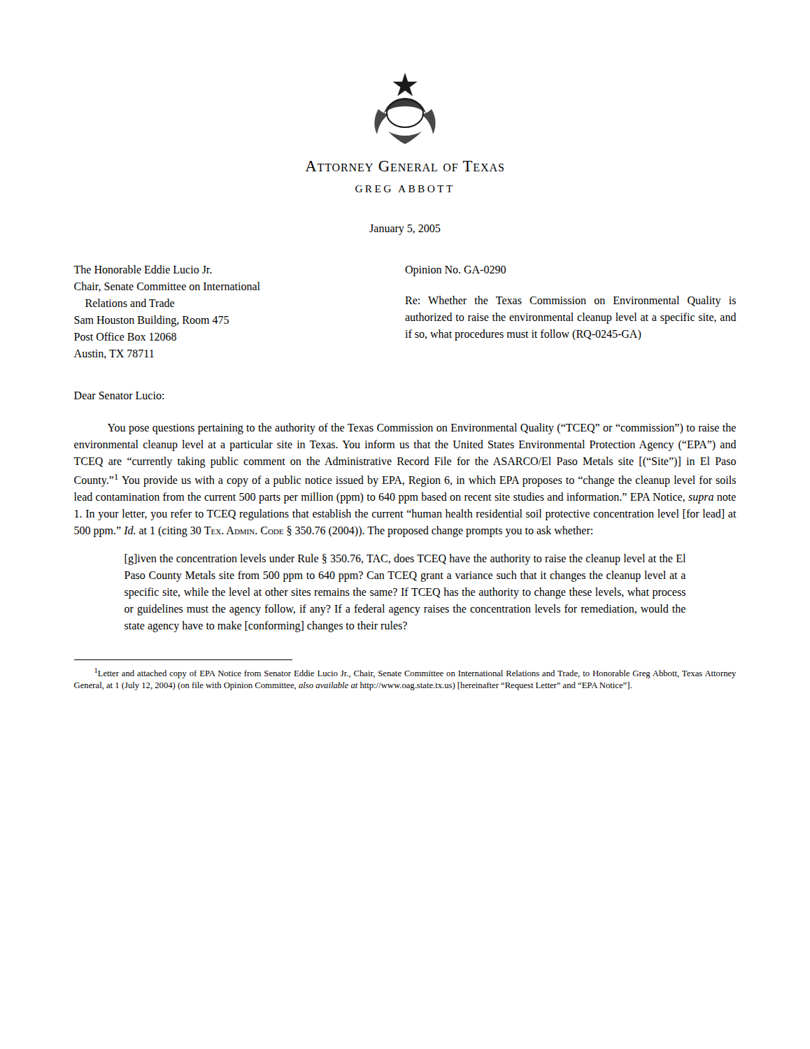Attorney General of Texas
GREG ABBOTT
January 5, 2005
| The Honorable Eddie Lucio Jr. Chair, Senate Committee on International Relations and Trade Sam Houston Building, Room 475 Post Office Box 12068 Austin, TX 78711 | Opinion No. GA-0290 Re: Whether the Texas Commission on Environmental Quality is authorized to raise the environmental cleanup level at a specific site, and if so, what procedures must it follow (RQ-0245-GA) |
Dear Senator Lucio:
You pose questions pertaining to the authority of the Texas Commission on Environmental Quality (“TCEQ” or “commission”) to raise the environmental cleanup level at a particular site in Texas. You inform us that the United States Environmental Protection Agency (“EPA”) and TCEQ are “currently taking public comment on the Administrative Record File for the ASARCO/El Paso Metals site [(“Site”)] in El Paso County.”1 You provide us with a copy of a public notice issued by EPA, Region 6, in which EPA proposes to “change the cleanup level for soils lead contamination from the current 500 parts per million (ppm) to 640 ppm based on recent site studies and information.” EPA Notice, supra note 1. In your letter, you refer to TCEQ regulations that establish the current “human health residential soil protective concentration level [for lead] at 500 ppm.” Id. at 1 (citing 30 Tex. Admin. Code § 350.76 (2004)). The proposed change prompts you to ask whether:
[g]iven the concentration levels under Rule § 350.76, TAC, does TCEQ have the authority to raise the cleanup level at the El Paso County Metals site from 500 ppm to 640 ppm? Can TCEQ grant a variance such that it changes the cleanup level at a specific site, while the level at other sites remains the same? If TCEQ has the authority to change these levels, what process or guidelines must the agency follow, if any? If a federal agency raises the concentration levels for remediation, would the state agency have to make [conforming] changes to their rules?
1Letter and attached copy of EPA Notice from Senator Eddie Lucio Jr., Chair, Senate Committee on International Relations and Trade, to Honorable Greg Abbott, Texas Attorney General, at 1 (July 12, 2004) (on file with Opinion Committee, also available at http://www.oag.state.tx.us) [hereinafter “Request Letter” and “EPA Notice”].